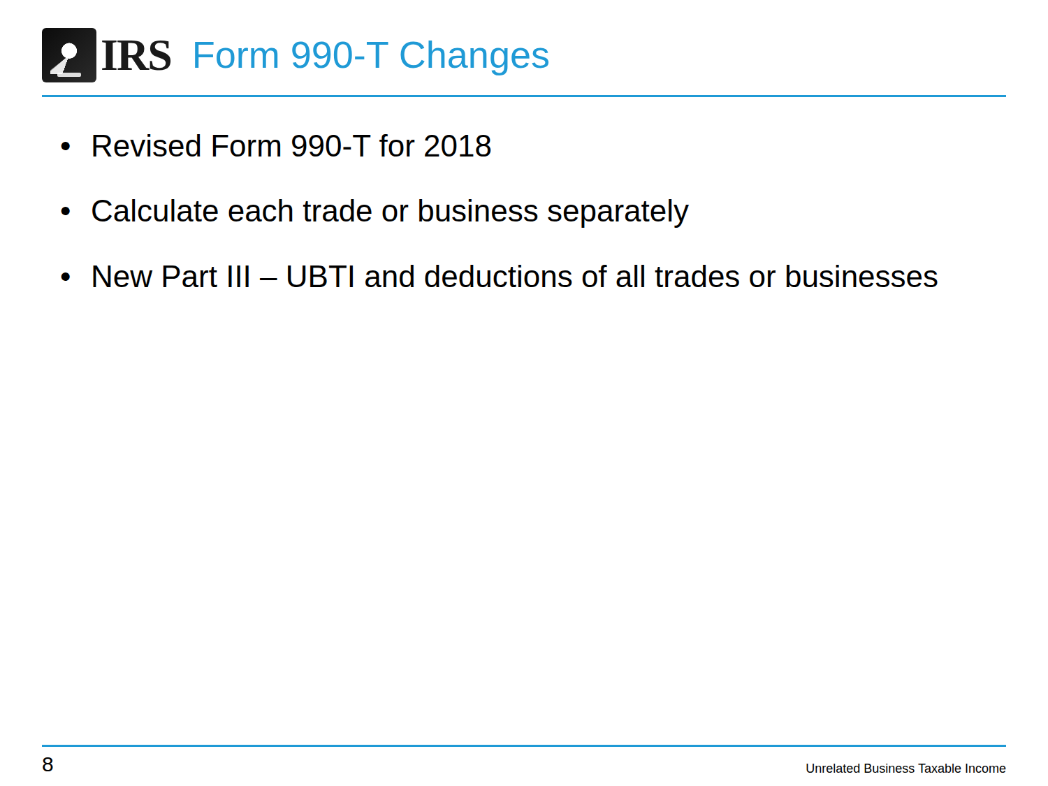IRS
Form 990-T Changes
Revised Form 990-T for 2018
Calculate each trade or business separately
New Part III – UBTI and deductions of all trades or businesses
8
Unrelated Business Taxable Income